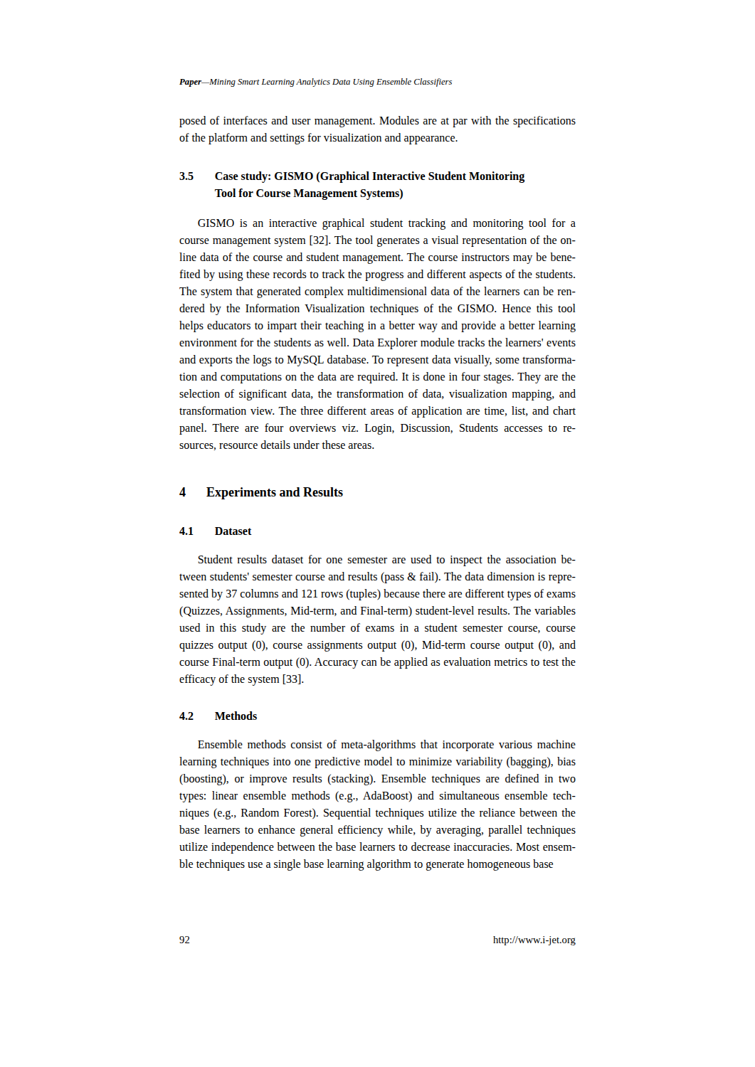Paper—Mining Smart Learning Analytics Data Using Ensemble Classifiers
posed of interfaces and user management. Modules are at par with the specifications of the platform and settings for visualization and appearance.
3.5 Case study: GISMO (Graphical Interactive Student Monitoring Tool for Course Management Systems)
GISMO is an interactive graphical student tracking and monitoring tool for a course management system [32]. The tool generates a visual representation of the online data of the course and student management. The course instructors may be benefited by using these records to track the progress and different aspects of the students. The system that generated complex multidimensional data of the learners can be rendered by the Information Visualization techniques of the GISMO. Hence this tool helps educators to impart their teaching in a better way and provide a better learning environment for the students as well. Data Explorer module tracks the learners' events and exports the logs to MySQL database. To represent data visually, some transformation and computations on the data are required. It is done in four stages. They are the selection of significant data, the transformation of data, visualization mapping, and transformation view. The three different areas of application are time, list, and chart panel. There are four overviews viz. Login, Discussion, Students accesses to resources, resource details under these areas.
4 Experiments and Results
4.1 Dataset
Student results dataset for one semester are used to inspect the association between students' semester course and results (pass & fail). The data dimension is represented by 37 columns and 121 rows (tuples) because there are different types of exams (Quizzes, Assignments, Mid-term, and Final-term) student-level results. The variables used in this study are the number of exams in a student semester course, course quizzes output (0), course assignments output (0), Mid-term course output (0), and course Final-term output (0). Accuracy can be applied as evaluation metrics to test the efficacy of the system [33].
4.2 Methods
Ensemble methods consist of meta-algorithms that incorporate various machine learning techniques into one predictive model to minimize variability (bagging), bias (boosting), or improve results (stacking). Ensemble techniques are defined in two types: linear ensemble methods (e.g., AdaBoost) and simultaneous ensemble techniques (e.g., Random Forest). Sequential techniques utilize the reliance between the base learners to enhance general efficiency while, by averaging, parallel techniques utilize independence between the base learners to decrease inaccuracies. Most ensemble techniques use a single base learning algorithm to generate homogeneous base
92
http://www.i-jet.org